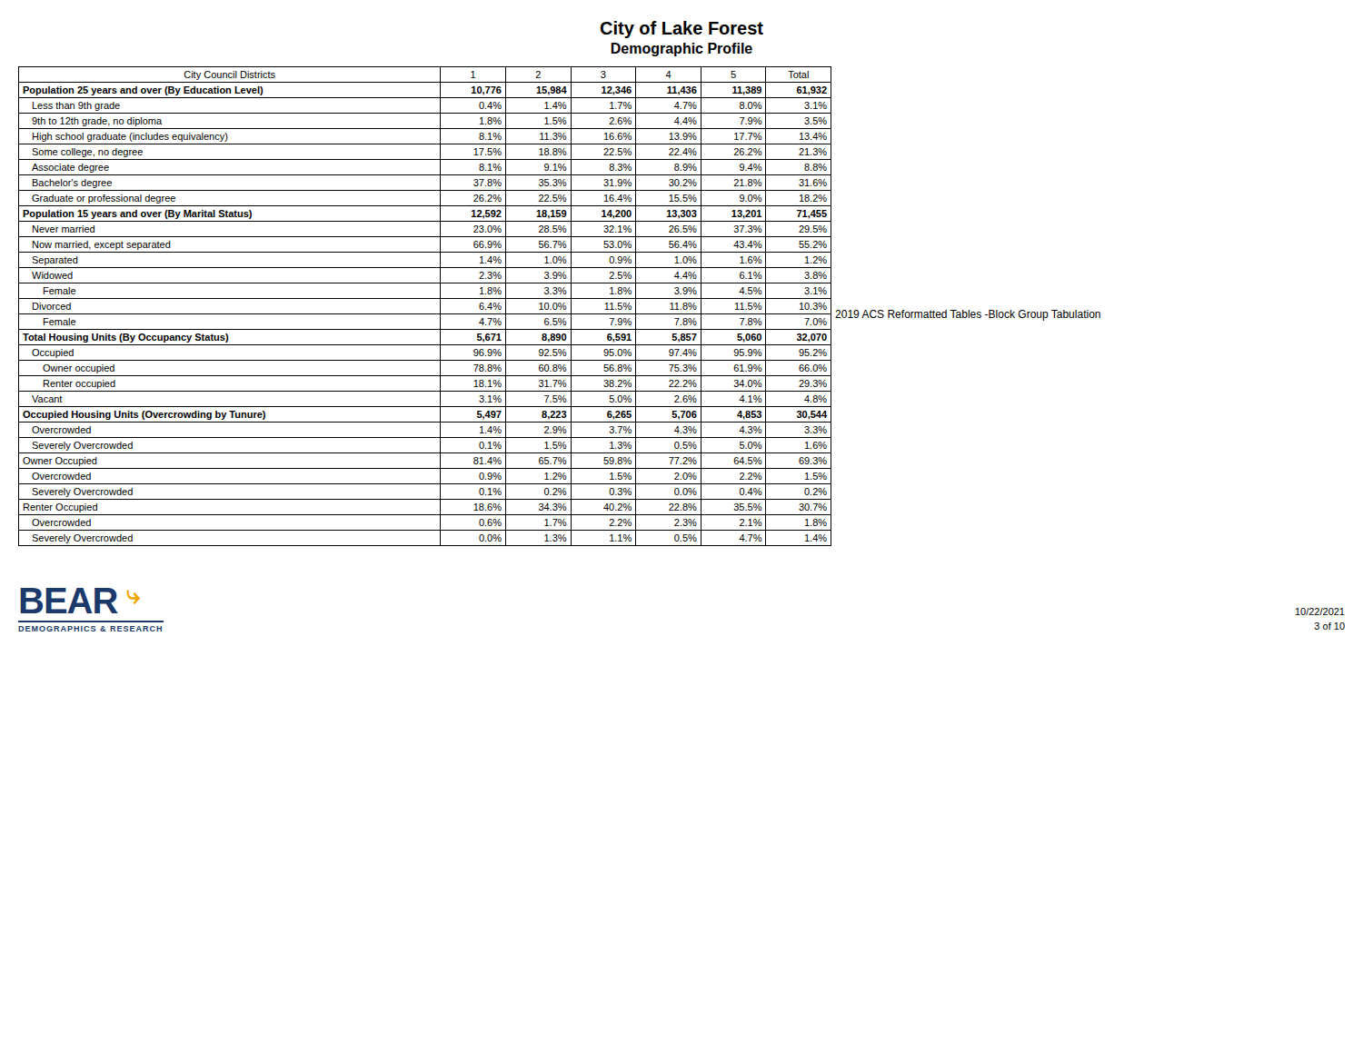City of Lake Forest
Demographic Profile
| City Council Districts | 1 | 2 | 3 | 4 | 5 | Total | |
| --- | --- | --- | --- | --- | --- | --- | --- |
| Population 25 years and over (By Education Level) | 10,776 | 15,984 | 12,346 | 11,436 | 11,389 | 61,932 | |
| Less than 9th grade | 0.4% | 1.4% | 1.7% | 4.7% | 8.0% | 3.1% | |
| 9th to 12th grade, no diploma | 1.8% | 1.5% | 2.6% | 4.4% | 7.9% | 3.5% | |
| High school graduate (includes equivalency) | 8.1% | 11.3% | 16.6% | 13.9% | 17.7% | 13.4% | |
| Some college, no degree | 17.5% | 18.8% | 22.5% | 22.4% | 26.2% | 21.3% | |
| Associate degree | 8.1% | 9.1% | 8.3% | 8.9% | 9.4% | 8.8% | |
| Bachelor's degree | 37.8% | 35.3% | 31.9% | 30.2% | 21.8% | 31.6% | |
| Graduate or professional degree | 26.2% | 22.5% | 16.4% | 15.5% | 9.0% | 18.2% | |
| Population 15 years and over (By Marital Status) | 12,592 | 18,159 | 14,200 | 13,303 | 13,201 | 71,455 | |
| Never married | 23.0% | 28.5% | 32.1% | 26.5% | 37.3% | 29.5% | |
| Now married, except separated | 66.9% | 56.7% | 53.0% | 56.4% | 43.4% | 55.2% | |
| Separated | 1.4% | 1.0% | 0.9% | 1.0% | 1.6% | 1.2% | |
| Widowed | 2.3% | 3.9% | 2.5% | 4.4% | 6.1% | 3.8% | |
| Female | 1.8% | 3.3% | 1.8% | 3.9% | 4.5% | 3.1% | |
| Divorced | 6.4% | 10.0% | 11.5% | 11.8% | 11.5% | 10.3% | 2019 ACS Reformatted Tables -Block Group Tabulation |
| Female | 4.7% | 6.5% | 7.9% | 7.8% | 7.8% | 7.0% |
| Total Housing Units (By Occupancy Status) | 5,671 | 8,890 | 6,591 | 5,857 | 5,060 | 32,070 | |
| Occupied | 96.9% | 92.5% | 95.0% | 97.4% | 95.9% | 95.2% | |
| Owner occupied | 78.8% | 60.8% | 56.8% | 75.3% | 61.9% | 66.0% | |
| Renter occupied | 18.1% | 31.7% | 38.2% | 22.2% | 34.0% | 29.3% | |
| Vacant | 3.1% | 7.5% | 5.0% | 2.6% | 4.1% | 4.8% | |
| Occupied Housing Units (Overcrowding by Tunure) | 5,497 | 8,223 | 6,265 | 5,706 | 4,853 | 30,544 | |
| Overcrowded | 1.4% | 2.9% | 3.7% | 4.3% | 4.3% | 3.3% | |
| Severely Overcrowded | 0.1% | 1.5% | 1.3% | 0.5% | 5.0% | 1.6% | |
| Owner Occupied | 81.4% | 65.7% | 59.8% | 77.2% | 64.5% | 69.3% | |
| Overcrowded | 0.9% | 1.2% | 1.5% | 2.0% | 2.2% | 1.5% | |
| Severely Overcrowded | 0.1% | 0.2% | 0.3% | 0.0% | 0.4% | 0.2% | |
| Renter Occupied | 18.6% | 34.3% | 40.2% | 22.8% | 35.5% | 30.7% | |
| Overcrowded | 0.6% | 1.7% | 2.2% | 2.3% | 2.1% | 1.8% | |
| Severely Overcrowded | 0.0% | 1.3% | 1.1% | 0.5% | 4.7% | 1.4% | |
BEAR ⤷
DEMOGRAPHICS & RESEARCH
10/22/2021
3 of 10